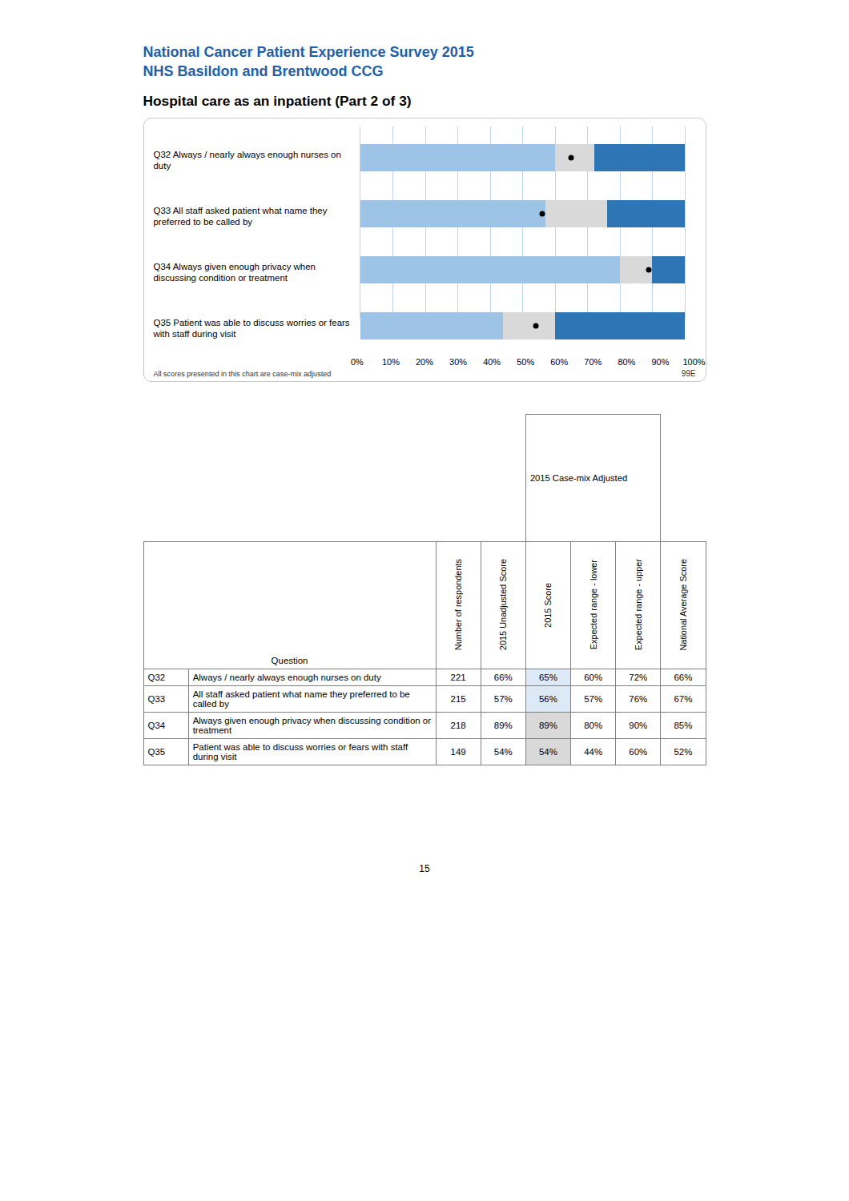National Cancer Patient Experience Survey 2015
NHS Basildon and Brentwood CCG
Hospital care as an inpatient (Part 2 of 3)
Q32 Always / nearly always enough nurses on duty
Q33 All staff asked patient what name they preferred to be called by
Q34 Always given enough privacy when discussing condition or treatment
Q35 Patient was able to discuss worries or fears with staff during visit
0% 10% 20% 30% 40% 50% 60% 70% 80% 90% 100%
All scores presented in this chart are case-mix adjusted
99E
| | 2015 Case-mix Adjusted | |
| --- | --- | --- |
| Question | Number of respondents | 2015 Unadjusted Score | 2015 Score | Expected range - lower | Expected range - upper | National Average Score |
| Q32 | Always / nearly always enough nurses on duty | 221 | 66% | 65% | 60% | 72% | 66% |
| Q33 | All staff asked patient what name they preferred to be called by | 215 | 57% | 56% | 57% | 76% | 67% |
| Q34 | Always given enough privacy when discussing condition or treatment | 218 | 89% | 89% | 80% | 90% | 85% |
| Q35 | Patient was able to discuss worries or fears with staff during visit | 149 | 54% | 54% | 44% | 60% | 52% |
15